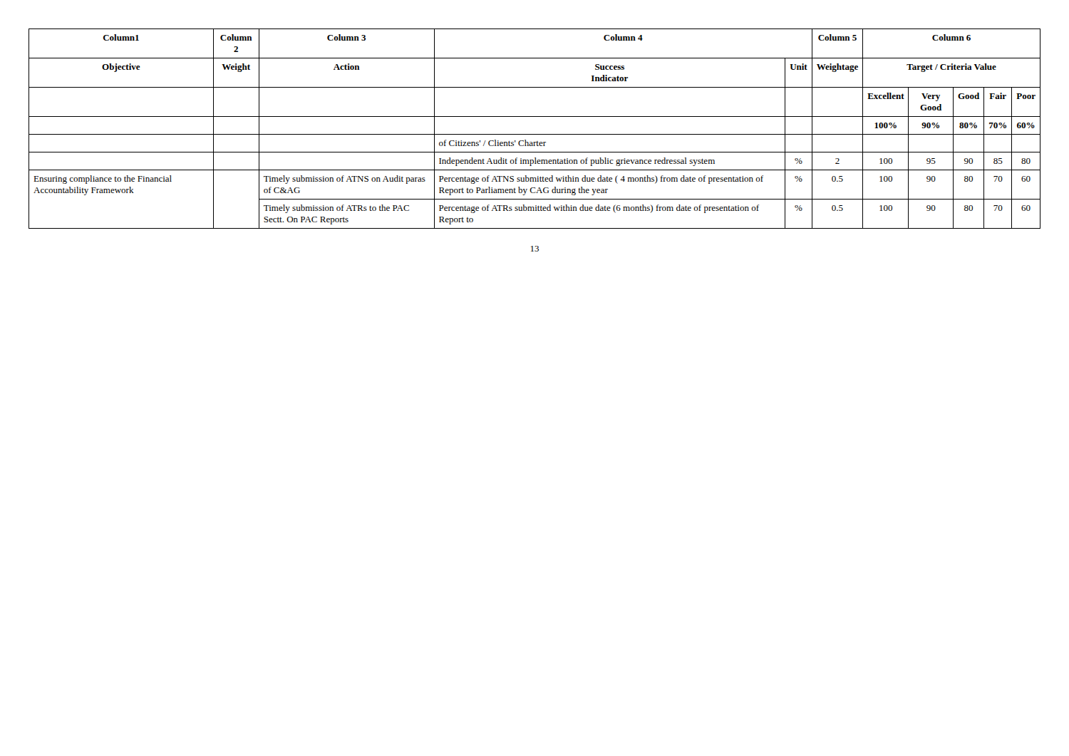| Column1 | Column 2 | Column 3 | Column 4 | Column 5 | Column 6 |
| --- | --- | --- | --- | --- | --- |
| Objective | Weight | Action | Success Indicator | Unit | Weightage | Target / Criteria Value |
| | | | | | | Excellent | Very Good | Good | Fair | Poor |
| | | | | | | 100% | 90% | 80% | 70% | 60% |
| | | | of Citizens' / Clients' Charter | | | | | | | |
| | | | Independent Audit of implementation of public grievance redressal system | % | 2 | 100 | 95 | 90 | 85 | 80 |
| Ensuring compliance to the Financial Accountability Framework | | Timely submission of ATNS on Audit paras of C&AG | Percentage of ATNS submitted within due date ( 4 months) from date of presentation of Report to Parliament by CAG during the year | % | 0.5 | 100 | 90 | 80 | 70 | 60 |
| Timely submission of ATRs to the PAC Sectt. On PAC Reports | Percentage of ATRs submitted within due date (6 months) from date of presentation of Report to | % | 0.5 | 100 | 90 | 80 | 70 | 60 |
13